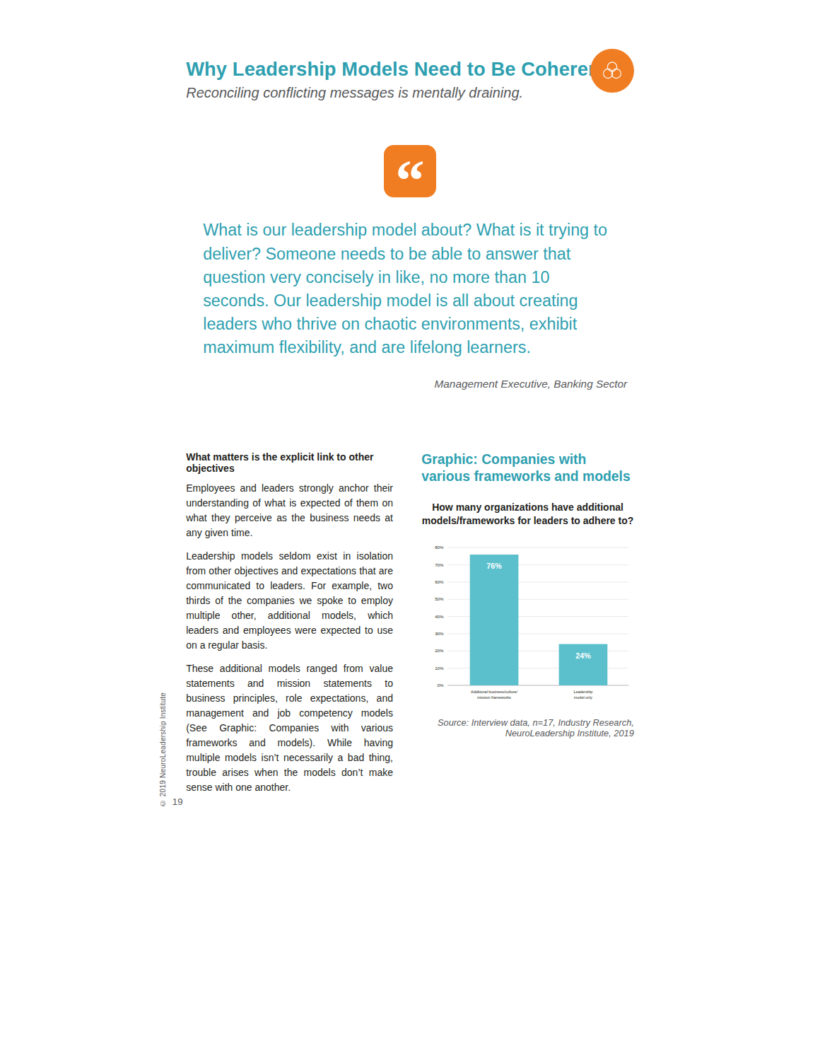Why Leadership Models Need to Be Coherent
Reconciling conflicting messages is mentally draining.
“
What is our leadership model about? What is it trying to deliver? Someone needs to be able to answer that question very concisely in like, no more than 10 seconds. Our leadership model is all about creating leaders who thrive on chaotic environments, exhibit maximum flexibility, and are lifelong learners.
Management Executive, Banking Sector
What matters is the explicit link to other objectives
Employees and leaders strongly anchor their understanding of what is expected of them on what they perceive as the business needs at any given time.
Leadership models seldom exist in isolation from other objectives and expectations that are communicated to leaders. For example, two thirds of the companies we spoke to employ multiple other, additional models, which leaders and employees were expected to use on a regular basis.
These additional models ranged from value statements and mission statements to business principles, role expectations, and management and job competency models (See Graphic: Companies with various frameworks and models). While having multiple models isn’t necessarily a bad thing, trouble arises when the models don’t make sense with one another.
Graphic: Companies with
various frameworks and models
How many organizations have additional
models/frameworks for leaders to adhere to?
80% 70% 60% 50% 40% 30% 20% 10% 0% 76% 24% Additional business/culture/ mission frameworks Leadership model only
Source: Interview data, n=17, Industry Research, NeuroLeadership Institute, 2019
© 2019 NeuroLeadership Institute
19